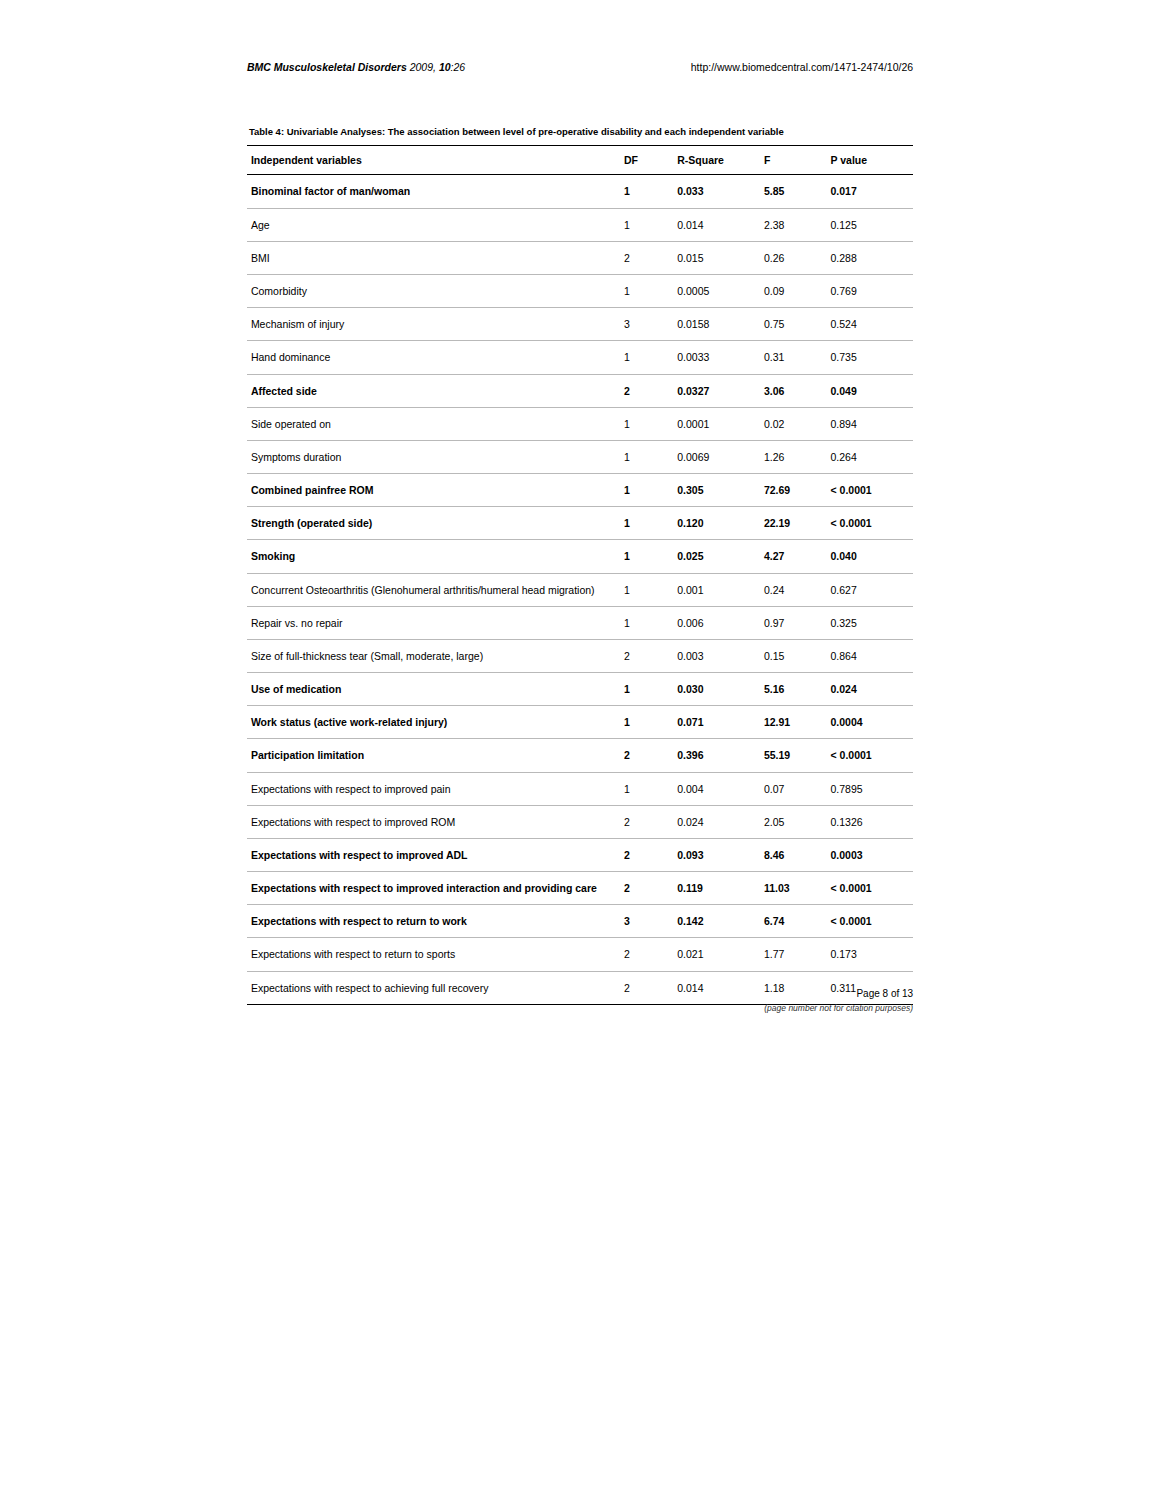BMC Musculoskeletal Disorders 2009, 10:26
http://www.biomedcentral.com/1471-2474/10/26
Table 4: Univariable Analyses: The association between level of pre-operative disability and each independent variable
| Independent variables | DF | R-Square | F | P value |
| --- | --- | --- | --- | --- |
| Binominal factor of man/woman | 1 | 0.033 | 5.85 | 0.017 |
| Age | 1 | 0.014 | 2.38 | 0.125 |
| BMI | 2 | 0.015 | 0.26 | 0.288 |
| Comorbidity | 1 | 0.0005 | 0.09 | 0.769 |
| Mechanism of injury | 3 | 0.0158 | 0.75 | 0.524 |
| Hand dominance | 1 | 0.0033 | 0.31 | 0.735 |
| Affected side | 2 | 0.0327 | 3.06 | 0.049 |
| Side operated on | 1 | 0.0001 | 0.02 | 0.894 |
| Symptoms duration | 1 | 0.0069 | 1.26 | 0.264 |
| Combined painfree ROM | 1 | 0.305 | 72.69 | < 0.0001 |
| Strength (operated side) | 1 | 0.120 | 22.19 | < 0.0001 |
| Smoking | 1 | 0.025 | 4.27 | 0.040 |
| Concurrent Osteoarthritis (Glenohumeral arthritis/humeral head migration) | 1 | 0.001 | 0.24 | 0.627 |
| Repair vs. no repair | 1 | 0.006 | 0.97 | 0.325 |
| Size of full-thickness tear (Small, moderate, large) | 2 | 0.003 | 0.15 | 0.864 |
| Use of medication | 1 | 0.030 | 5.16 | 0.024 |
| Work status (active work-related injury) | 1 | 0.071 | 12.91 | 0.0004 |
| Participation limitation | 2 | 0.396 | 55.19 | < 0.0001 |
| Expectations with respect to improved pain | 1 | 0.004 | 0.07 | 0.7895 |
| Expectations with respect to improved ROM | 2 | 0.024 | 2.05 | 0.1326 |
| Expectations with respect to improved ADL | 2 | 0.093 | 8.46 | 0.0003 |
| Expectations with respect to improved interaction and providing care | 2 | 0.119 | 11.03 | < 0.0001 |
| Expectations with respect to return to work | 3 | 0.142 | 6.74 | < 0.0001 |
| Expectations with respect to return to sports | 2 | 0.021 | 1.77 | 0.173 |
| Expectations with respect to achieving full recovery | 2 | 0.014 | 1.18 | 0.311 |
Page 8 of 13
(page number not for citation purposes)